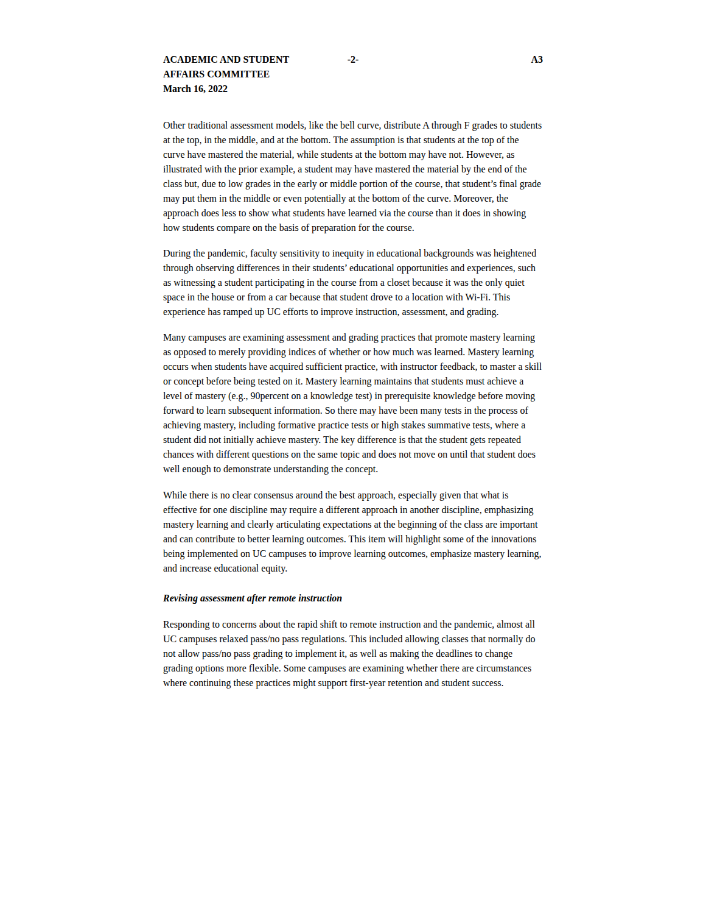ACADEMIC AND STUDENT -2- A3 AFFAIRS COMMITTEE March 16, 2022
Other traditional assessment models, like the bell curve, distribute A through F grades to students at the top, in the middle, and at the bottom. The assumption is that students at the top of the curve have mastered the material, while students at the bottom may have not. However, as illustrated with the prior example, a student may have mastered the material by the end of the class but, due to low grades in the early or middle portion of the course, that student’s final grade may put them in the middle or even potentially at the bottom of the curve. Moreover, the approach does less to show what students have learned via the course than it does in showing how students compare on the basis of preparation for the course.
During the pandemic, faculty sensitivity to inequity in educational backgrounds was heightened through observing differences in their students’ educational opportunities and experiences, such as witnessing a student participating in the course from a closet because it was the only quiet space in the house or from a car because that student drove to a location with Wi-Fi. This experience has ramped up UC efforts to improve instruction, assessment, and grading.
Many campuses are examining assessment and grading practices that promote mastery learning as opposed to merely providing indices of whether or how much was learned. Mastery learning occurs when students have acquired sufficient practice, with instructor feedback, to master a skill or concept before being tested on it. Mastery learning maintains that students must achieve a level of mastery (e.g., 90percent on a knowledge test) in prerequisite knowledge before moving forward to learn subsequent information. So there may have been many tests in the process of achieving mastery, including formative practice tests or high stakes summative tests, where a student did not initially achieve mastery. The key difference is that the student gets repeated chances with different questions on the same topic and does not move on until that student does well enough to demonstrate understanding the concept.
While there is no clear consensus around the best approach, especially given that what is effective for one discipline may require a different approach in another discipline, emphasizing mastery learning and clearly articulating expectations at the beginning of the class are important and can contribute to better learning outcomes. This item will highlight some of the innovations being implemented on UC campuses to improve learning outcomes, emphasize mastery learning, and increase educational equity.
Revising assessment after remote instruction
Responding to concerns about the rapid shift to remote instruction and the pandemic, almost all UC campuses relaxed pass/no pass regulations. This included allowing classes that normally do not allow pass/no pass grading to implement it, as well as making the deadlines to change grading options more flexible. Some campuses are examining whether there are circumstances where continuing these practices might support first-year retention and student success.